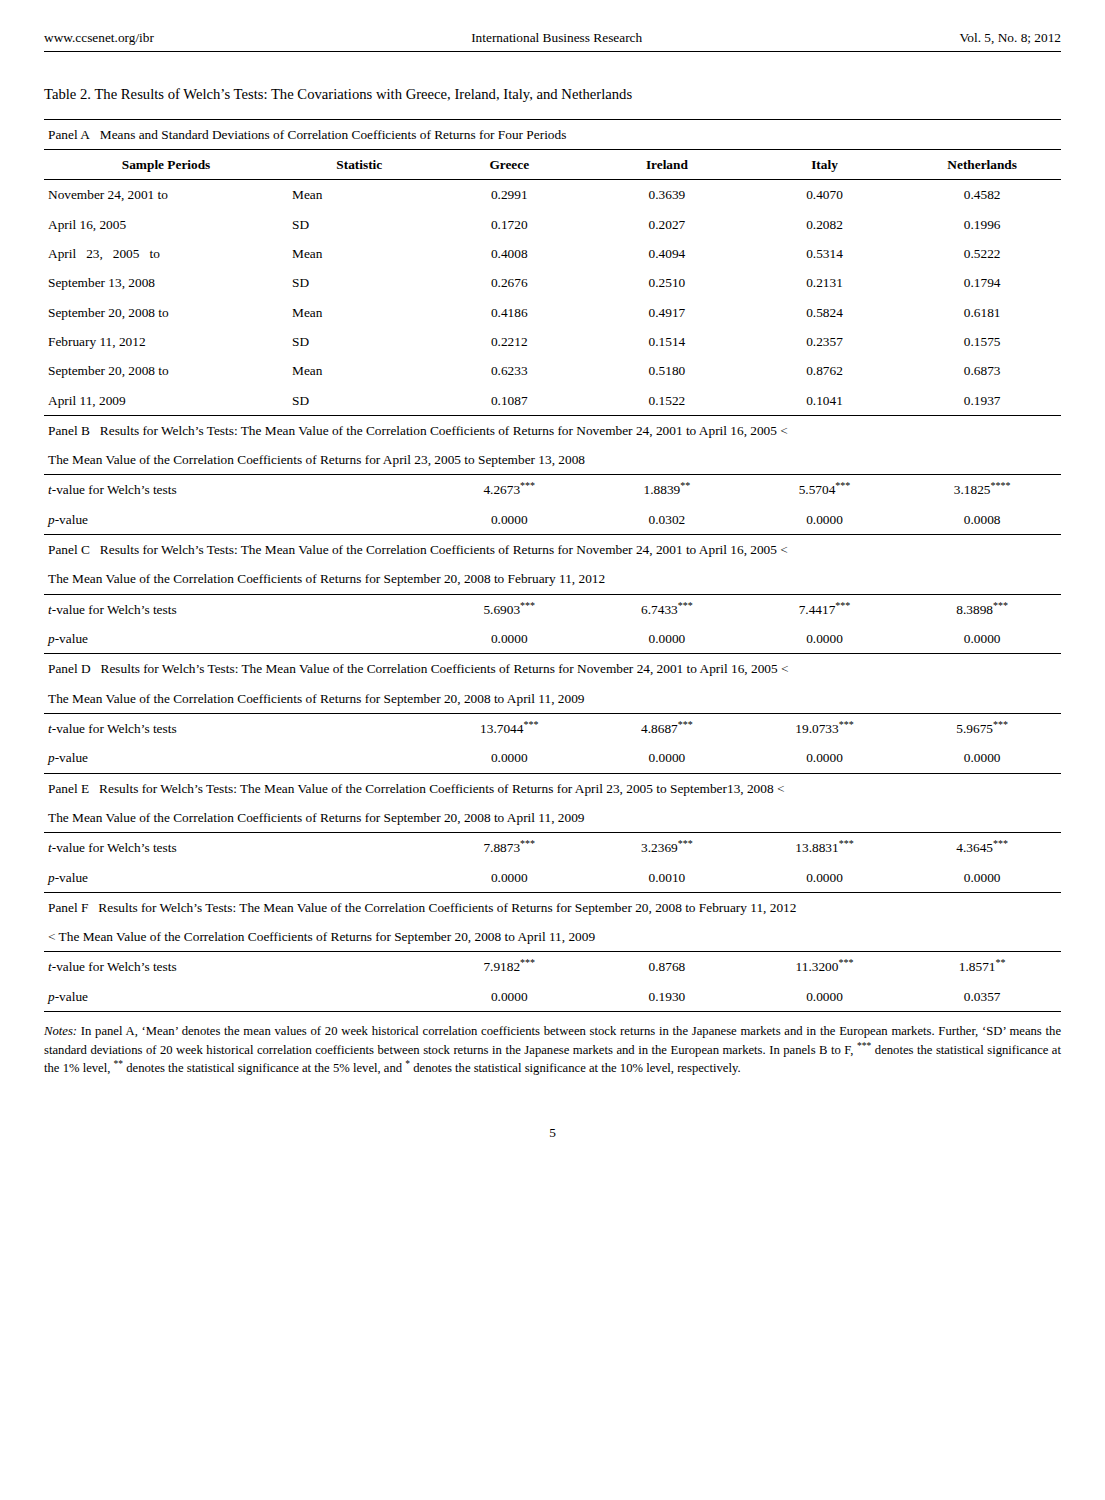www.ccsenet.org/ibr International Business Research Vol. 5, No. 8; 2012
Table 2. The Results of Welch’s Tests: The Covariations with Greece, Ireland, Italy, and Netherlands
| Panel A Means and Standard Deviations of Correlation Coefficients of Returns for Four Periods |
| Sample Periods | Statistic | Greece | Ireland | Italy | Netherlands |
| November 24, 2001 to | Mean | 0.2991 | 0.3639 | 0.4070 | 0.4582 |
| April 16, 2005 | SD | 0.1720 | 0.2027 | 0.2082 | 0.1996 |
| April 23, 2005 to | Mean | 0.4008 | 0.4094 | 0.5314 | 0.5222 |
| September 13, 2008 | SD | 0.2676 | 0.2510 | 0.2131 | 0.1794 |
| September 20, 2008 to | Mean | 0.4186 | 0.4917 | 0.5824 | 0.6181 |
| February 11, 2012 | SD | 0.2212 | 0.1514 | 0.2357 | 0.1575 |
| September 20, 2008 to | Mean | 0.6233 | 0.5180 | 0.8762 | 0.6873 |
| April 11, 2009 | SD | 0.1087 | 0.1522 | 0.1041 | 0.1937 |
| Panel B Results for Welch’s Tests: The Mean Value of the Correlation Coefficients of Returns for November 24, 2001 to April 16, 2005 < |
| The Mean Value of the Correlation Coefficients of Returns for April 23, 2005 to September 13, 2008 |
| t -value for Welch’s tests | 4.2673 *** | 1.8839 ** | 5.5704 *** | 3.1825 **** |
| p -value | 0.0000 | 0.0302 | 0.0000 | 0.0008 |
| Panel C Results for Welch’s Tests: The Mean Value of the Correlation Coefficients of Returns for November 24, 2001 to April 16, 2005 < |
| The Mean Value of the Correlation Coefficients of Returns for September 20, 2008 to February 11, 2012 |
| t -value for Welch’s tests | 5.6903 *** | 6.7433 *** | 7.4417 *** | 8.3898 *** |
| p -value | 0.0000 | 0.0000 | 0.0000 | 0.0000 |
| Panel D Results for Welch’s Tests: The Mean Value of the Correlation Coefficients of Returns for November 24, 2001 to April 16, 2005 < |
| The Mean Value of the Correlation Coefficients of Returns for September 20, 2008 to April 11, 2009 |
| t -value for Welch’s tests | 13.7044 *** | 4.8687 *** | 19.0733 *** | 5.9675 *** |
| p -value | 0.0000 | 0.0000 | 0.0000 | 0.0000 |
| Panel E Results for Welch’s Tests: The Mean Value of the Correlation Coefficients of Returns for April 23, 2005 to September13, 2008 < |
| The Mean Value of the Correlation Coefficients of Returns for September 20, 2008 to April 11, 2009 |
| t -value for Welch’s tests | 7.8873 *** | 3.2369 *** | 13.8831 *** | 4.3645 *** |
| p -value | 0.0000 | 0.0010 | 0.0000 | 0.0000 |
| Panel F Results for Welch’s Tests: The Mean Value of the Correlation Coefficients of Returns for September 20, 2008 to February 11, 2012 |
| < The Mean Value of the Correlation Coefficients of Returns for September 20, 2008 to April 11, 2009 |
| t -value for Welch’s tests | 7.9182 *** | 0.8768 | 11.3200 *** | 1.8571 ** |
| p -value | 0.0000 | 0.1930 | 0.0000 | 0.0357 |
Notes: In panel A, ‘Mean’ denotes the mean values of 20 week historical correlation coefficients between stock returns in the Japanese markets and in the European markets. Further, ‘SD’ means the standard deviations of 20 week historical correlation coefficients between stock returns in the Japanese markets and in the European markets. In panels B to F, *** denotes the statistical significance at the 1% level, ** denotes the statistical significance at the 5% level, and * denotes the statistical significance at the 10% level, respectively.
5